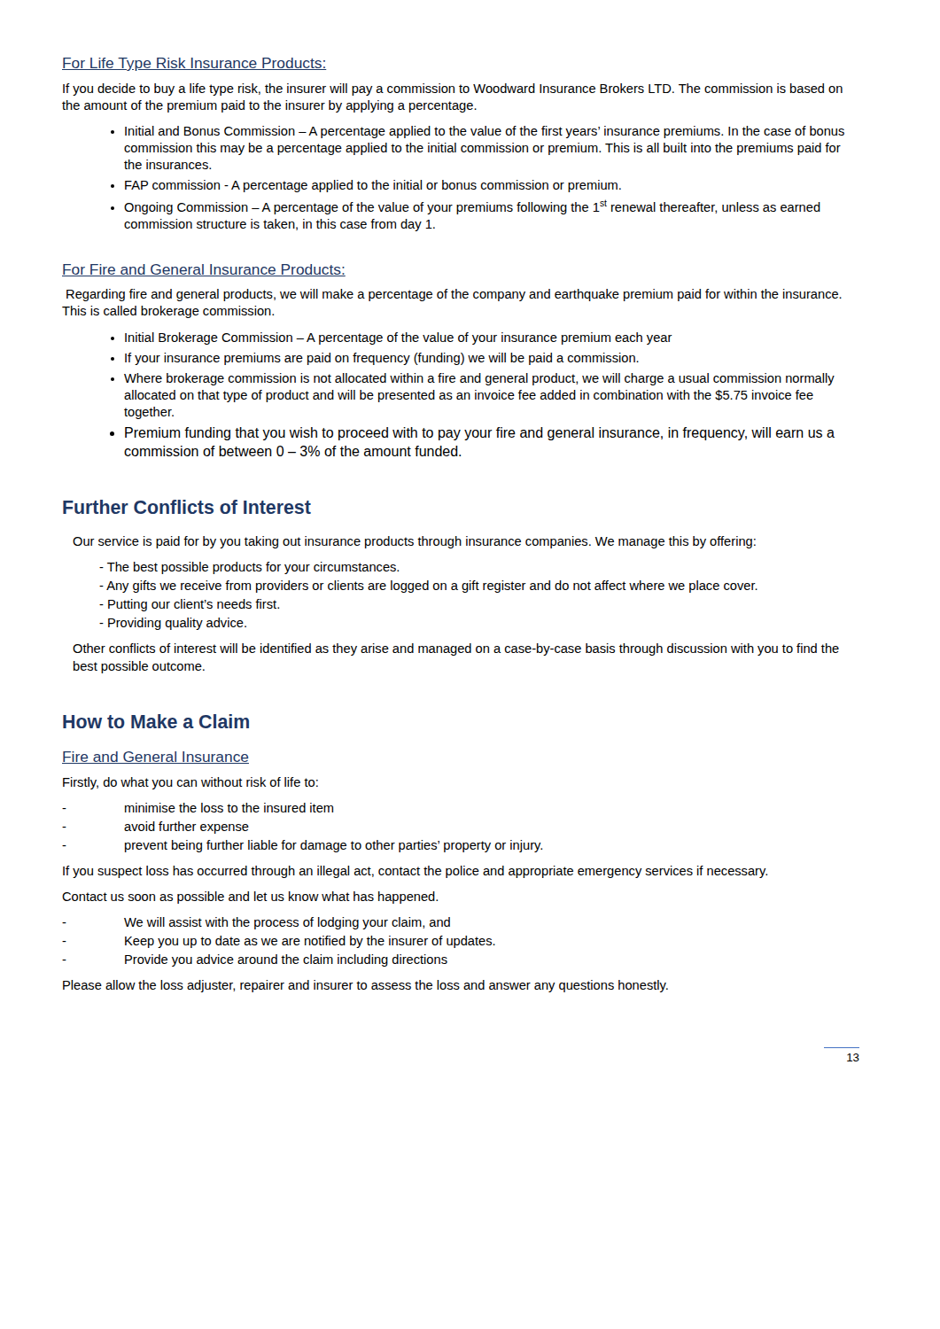For Life Type Risk Insurance Products:
If you decide to buy a life type risk, the insurer will pay a commission to Woodward Insurance Brokers LTD. The commission is based on the amount of the premium paid to the insurer by applying a percentage.
Initial and Bonus Commission – A percentage applied to the value of the first years’ insurance premiums. In the case of bonus commission this may be a percentage applied to the initial commission or premium. This is all built into the premiums paid for the insurances.
FAP commission - A percentage applied to the initial or bonus commission or premium.
Ongoing Commission – A percentage of the value of your premiums following the 1st renewal thereafter, unless as earned commission structure is taken, in this case from day 1.
For Fire and General Insurance Products:
Regarding fire and general products, we will make a percentage of the company and earthquake premium paid for within the insurance. This is called brokerage commission.
Initial Brokerage Commission – A percentage of the value of your insurance premium each year
If your insurance premiums are paid on frequency (funding) we will be paid a commission.
Where brokerage commission is not allocated within a fire and general product, we will charge a usual commission normally allocated on that type of product and will be presented as an invoice fee added in combination with the $5.75 invoice fee together.
Premium funding that you wish to proceed with to pay your fire and general insurance, in frequency, will earn us a commission of between 0 – 3% of the amount funded.
Further Conflicts of Interest
Our service is paid for by you taking out insurance products through insurance companies. We manage this by offering:
The best possible products for your circumstances.
Any gifts we receive from providers or clients are logged on a gift register and do not affect where we place cover.
Putting our client’s needs first.
Providing quality advice.
Other conflicts of interest will be identified as they arise and managed on a case-by-case basis through discussion with you to find the best possible outcome.
How to Make a Claim
Fire and General Insurance
Firstly, do what you can without risk of life to:
-minimise the loss to the insured item
-avoid further expense
-prevent being further liable for damage to other parties’ property or injury.
If you suspect loss has occurred through an illegal act, contact the police and appropriate emergency services if necessary.
Contact us soon as possible and let us know what has happened.
-We will assist with the process of lodging your claim, and
-Keep you up to date as we are notified by the insurer of updates.
-Provide you advice around the claim including directions
Please allow the loss adjuster, repairer and insurer to assess the loss and answer any questions honestly.
13